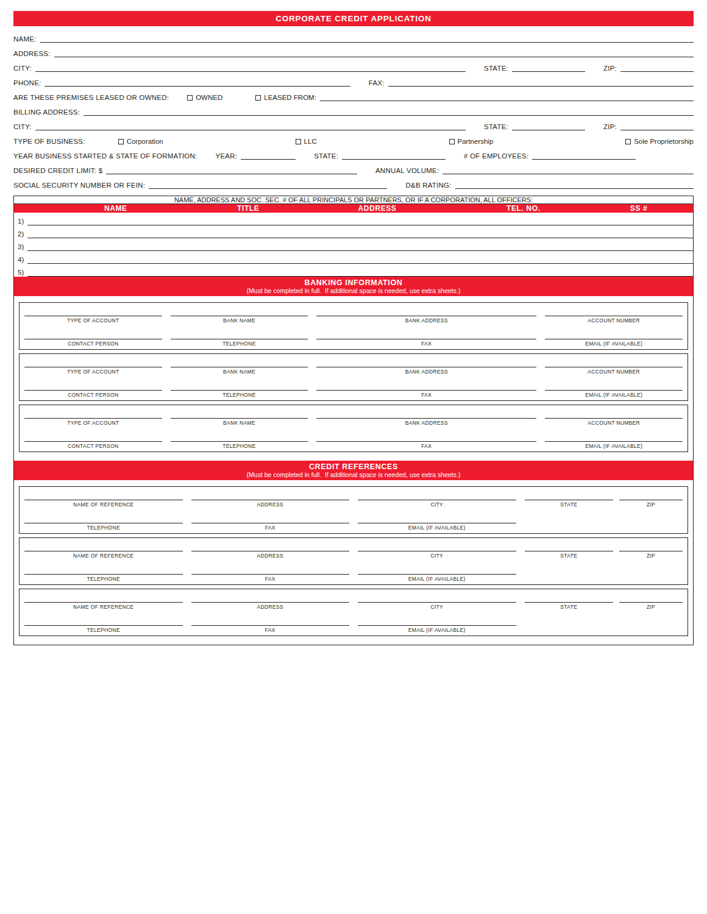CORPORATE CREDIT APPLICATION
NAME:
ADDRESS:
CITY: STATE: ZIP:
PHONE: FAX:
ARE THESE PREMISES LEASED OR OWNED: OWNED LEASED FROM:
BILLING ADDRESS:
CITY: STATE: ZIP:
TYPE OF BUSINESS: Corporation LLC Partnership Sole Proprietorship
YEAR BUSINESS STARTED & STATE OF FORMATION: YEAR: STATE: # OF EMPLOYEES:
DESIRED CREDIT LIMIT: $ ANNUAL VOLUME:
SOCIAL SECURITY NUMBER OR FEIN: D&B RATING:
| NAME, ADDRESS AND SOC. SEC. # OF ALL PRINCIPALS OR PARTNERS, OR IF A CORPORATION, ALL OFFICERS: |
| | NAME | TITLE | ADDRESS | TEL. NO. | SS # |
| 1) | | | | | |
| 2) | | | | | |
| 3) | | | | | |
| 4) | | | | | |
| 5) | | | | | |
| BANKING INFORMATION (Must be completed in full. If additional space is needed, use extra sheets.) |
| TYPE OF ACCOUNT BANK NAME BANK ADDRESS ACCOUNT NUMBER CONTACT PERSON TELEPHONE FAX EMAIL (IF AVAILABLE) TYPE OF ACCOUNT BANK NAME BANK ADDRESS ACCOUNT NUMBER CONTACT PERSON TELEPHONE FAX EMAIL (IF AVAILABLE) TYPE OF ACCOUNT BANK NAME BANK ADDRESS ACCOUNT NUMBER CONTACT PERSON TELEPHONE FAX EMAIL (IF AVAILABLE) |
| CREDIT REFERENCES (Must be completed in full. If additional space is needed, use extra sheets.) |
| NAME OF REFERENCE ADDRESS CITY STATE ZIP TELEPHONE FAX EMAIL (IF AVAILABLE) NAME OF REFERENCE ADDRESS CITY STATE ZIP TELEPHONE FAX EMAIL (IF AVAILABLE) NAME OF REFERENCE ADDRESS CITY STATE ZIP TELEPHONE FAX EMAIL (IF AVAILABLE) |